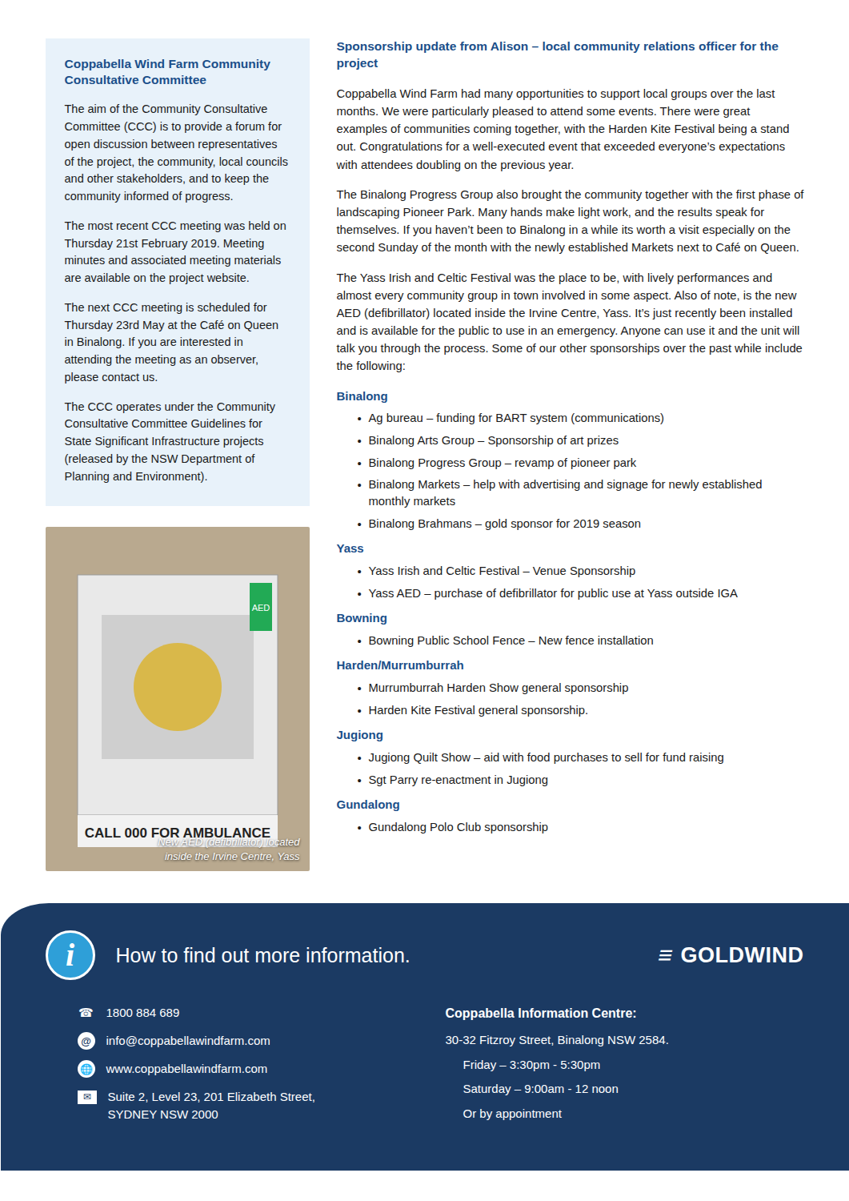Coppabella Wind Farm Community Consultative Committee
The aim of the Community Consultative Committee (CCC) is to provide a forum for open discussion between representatives of the project, the community, local councils and other stakeholders, and to keep the community informed of progress.
The most recent CCC meeting was held on Thursday 21st February 2019. Meeting minutes and associated meeting materials are available on the project website.
The next CCC meeting is scheduled for Thursday 23rd May at the Café on Queen in Binalong. If you are interested in attending the meeting as an observer, please contact us.
The CCC operates under the Community Consultative Committee Guidelines for State Significant Infrastructure projects (released by the NSW Department of Planning and Environment).
New AED (defibrillator) located
inside the Irvine Centre, Yass
Sponsorship update from Alison – local community relations officer for the project
Coppabella Wind Farm had many opportunities to support local groups over the last months. We were particularly pleased to attend some events. There were great examples of communities coming together, with the Harden Kite Festival being a stand out. Congratulations for a well-executed event that exceeded everyone’s expectations with attendees doubling on the previous year.
The Binalong Progress Group also brought the community together with the first phase of landscaping Pioneer Park. Many hands make light work, and the results speak for themselves. If you haven’t been to Binalong in a while its worth a visit especially on the second Sunday of the month with the newly established Markets next to Café on Queen.
The Yass Irish and Celtic Festival was the place to be, with lively performances and almost every community group in town involved in some aspect. Also of note, is the new AED (defibrillator) located inside the Irvine Centre, Yass. It’s just recently been installed and is available for the public to use in an emergency. Anyone can use it and the unit will talk you through the process. Some of our other sponsorships over the past while include the following:
Binalong
Ag bureau – funding for BART system (communications)
Binalong Arts Group – Sponsorship of art prizes
Binalong Progress Group – revamp of pioneer park
Binalong Markets – help with advertising and signage for newly established monthly markets
Binalong Brahmans – gold sponsor for 2019 season
Yass
Yass Irish and Celtic Festival – Venue Sponsorship
Yass AED – purchase of defibrillator for public use at Yass outside IGA
Bowning
Bowning Public School Fence – New fence installation
Harden/Murrumburrah
Murrumburrah Harden Show general sponsorship
Harden Kite Festival general sponsorship.
Jugiong
Jugiong Quilt Show – aid with food purchases to sell for fund raising
Sgt Parry re-enactment in Jugiong
Gundalong
Gundalong Polo Club sponsorship
i
How to find out more information.
≡ GOLDWIND
☎
1800 884 689
@
info@coppabellawindfarm.com
🌐
www.coppabellawindfarm.com
✉
Suite 2, Level 23, 201 Elizabeth Street,
SYDNEY NSW 2000
Coppabella Information Centre:
30-32 Fitzroy Street, Binalong NSW 2584.
Friday – 3:30pm - 5:30pm
Saturday – 9:00am - 12 noon
Or by appointment